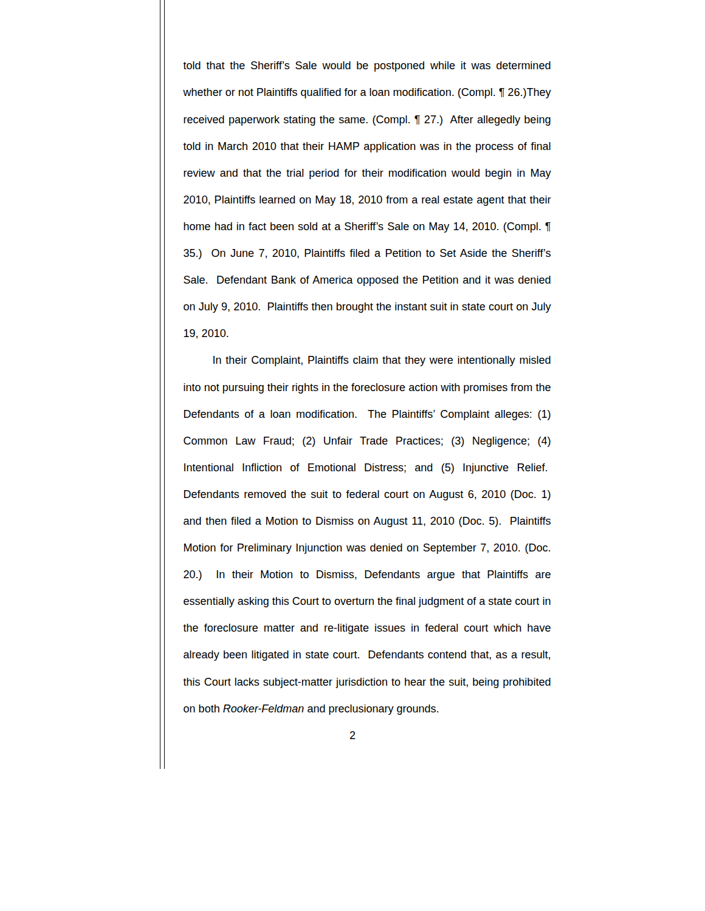told that the Sheriff’s Sale would be postponed while it was determined whether or not Plaintiffs qualified for a loan modification. (Compl. ¶ 26.)They received paperwork stating the same. (Compl. ¶ 27.) After allegedly being told in March 2010 that their HAMP application was in the process of final review and that the trial period for their modification would begin in May 2010, Plaintiffs learned on May 18, 2010 from a real estate agent that their home had in fact been sold at a Sheriff’s Sale on May 14, 2010. (Compl. ¶ 35.) On June 7, 2010, Plaintiffs filed a Petition to Set Aside the Sheriff’s Sale. Defendant Bank of America opposed the Petition and it was denied on July 9, 2010. Plaintiffs then brought the instant suit in state court on July 19, 2010.
In their Complaint, Plaintiffs claim that they were intentionally misled into not pursuing their rights in the foreclosure action with promises from the Defendants of a loan modification. The Plaintiffs’ Complaint alleges: (1) Common Law Fraud; (2) Unfair Trade Practices; (3) Negligence; (4) Intentional Infliction of Emotional Distress; and (5) Injunctive Relief. Defendants removed the suit to federal court on August 6, 2010 (Doc. 1) and then filed a Motion to Dismiss on August 11, 2010 (Doc. 5). Plaintiffs Motion for Preliminary Injunction was denied on September 7, 2010. (Doc. 20.) In their Motion to Dismiss, Defendants argue that Plaintiffs are essentially asking this Court to overturn the final judgment of a state court in the foreclosure matter and re-litigate issues in federal court which have already been litigated in state court. Defendants contend that, as a result, this Court lacks subject-matter jurisdiction to hear the suit, being prohibited on both Rooker-Feldman and preclusionary grounds.
2